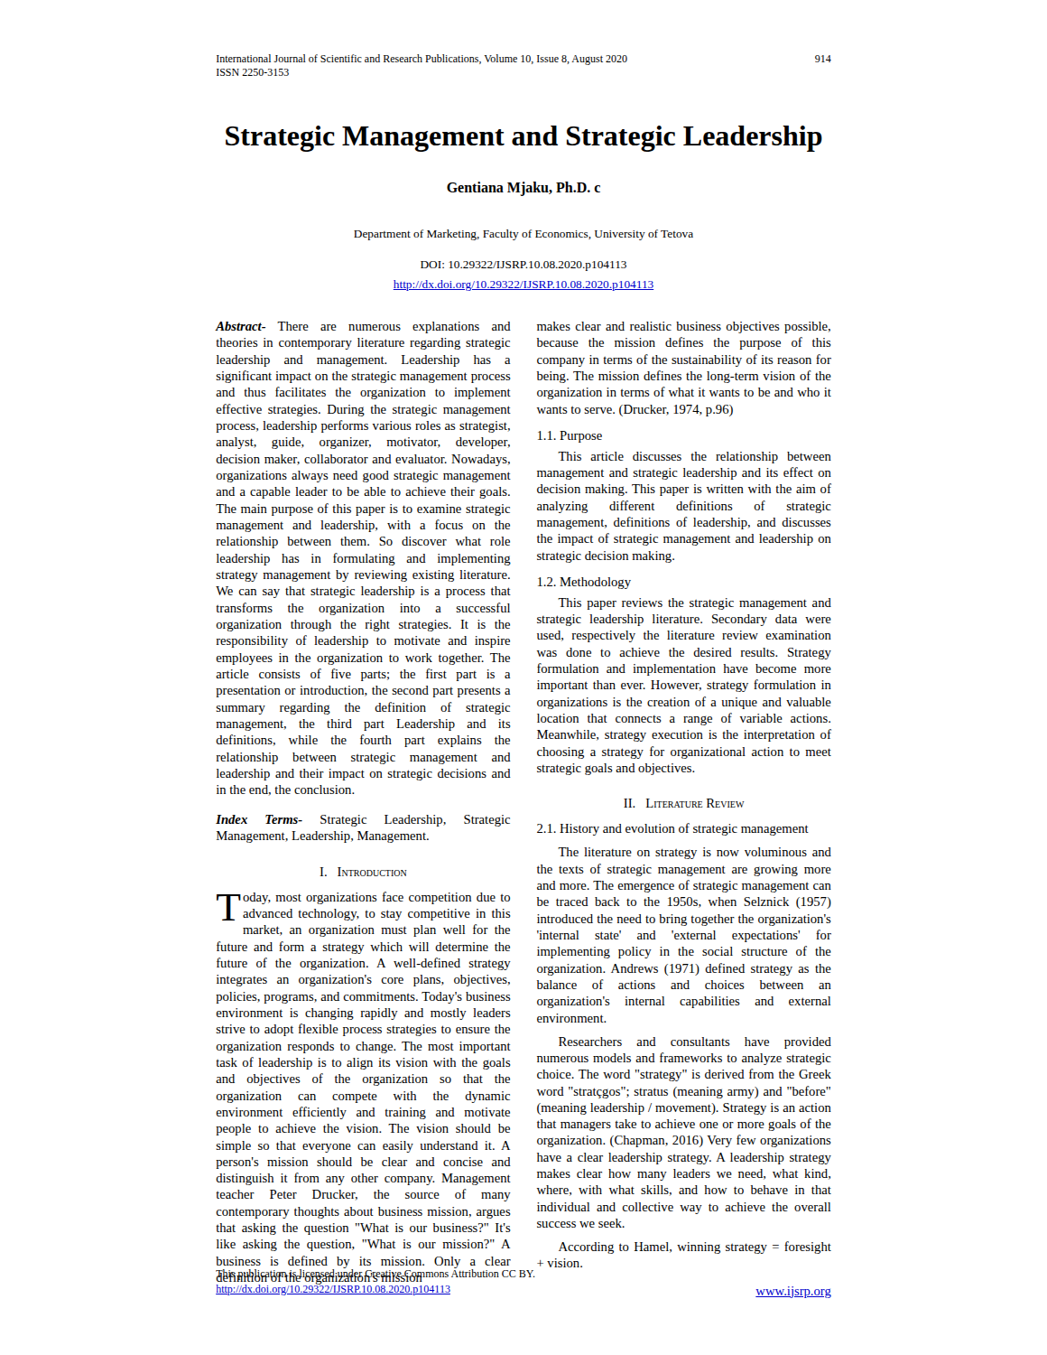International Journal of Scientific and Research Publications, Volume 10, Issue 8, August 2020
ISSN 2250-3153
914
Strategic Management and Strategic Leadership
Gentiana Mjaku, Ph.D. c
Department of Marketing, Faculty of Economics, University of Tetova
DOI: 10.29322/IJSRP.10.08.2020.p104113
http://dx.doi.org/10.29322/IJSRP.10.08.2020.p104113
Abstract- There are numerous explanations and theories in contemporary literature regarding strategic leadership and management. Leadership has a significant impact on the strategic management process and thus facilitates the organization to implement effective strategies. During the strategic management process, leadership performs various roles as strategist, analyst, guide, organizer, motivator, developer, decision maker, collaborator and evaluator. Nowadays, organizations always need good strategic management and a capable leader to be able to achieve their goals. The main purpose of this paper is to examine strategic management and leadership, with a focus on the relationship between them. So discover what role leadership has in formulating and implementing strategy management by reviewing existing literature. We can say that strategic leadership is a process that transforms the organization into a successful organization through the right strategies. It is the responsibility of leadership to motivate and inspire employees in the organization to work together. The article consists of five parts; the first part is a presentation or introduction, the second part presents a summary regarding the definition of strategic management, the third part Leadership and its definitions, while the fourth part explains the relationship between strategic management and leadership and their impact on strategic decisions and in the end, the conclusion.
Index Terms- Strategic Leadership, Strategic Management, Leadership, Management.
I. Introduction
Today, most organizations face competition due to advanced technology, to stay competitive in this market, an organization must plan well for the future and form a strategy which will determine the future of the organization. A well-defined strategy integrates an organization's core plans, objectives, policies, programs, and commitments. Today's business environment is changing rapidly and mostly leaders strive to adopt flexible process strategies to ensure the organization responds to change. The most important task of leadership is to align its vision with the goals and objectives of the organization so that the organization can compete with the dynamic environment efficiently and training and motivate people to achieve the vision. The vision should be simple so that everyone can easily understand it. A person's mission should be clear and concise and distinguish it from any other company. Management teacher Peter Drucker, the source of many contemporary thoughts about business mission, argues that asking the question "What is our business?" It's like asking the question, "What is our mission?" A business is defined by its mission. Only a clear definition of the organization's mission
makes clear and realistic business objectives possible, because the mission defines the purpose of this company in terms of the sustainability of its reason for being. The mission defines the long-term vision of the organization in terms of what it wants to be and who it wants to serve. (Drucker, 1974, p.96)
1.1. Purpose
This article discusses the relationship between management and strategic leadership and its effect on decision making. This paper is written with the aim of analyzing different definitions of strategic management, definitions of leadership, and discusses the impact of strategic management and leadership on strategic decision making.
1.2. Methodology
This paper reviews the strategic management and strategic leadership literature. Secondary data were used, respectively the literature review examination was done to achieve the desired results. Strategy formulation and implementation have become more important than ever. However, strategy formulation in organizations is the creation of a unique and valuable location that connects a range of variable actions. Meanwhile, strategy execution is the interpretation of choosing a strategy for organizational action to meet strategic goals and objectives.
II. Literature Review
2.1. History and evolution of strategic management
The literature on strategy is now voluminous and the texts of strategic management are growing more and more. The emergence of strategic management can be traced back to the 1950s, when Selznick (1957) introduced the need to bring together the organization's 'internal state' and 'external expectations' for implementing policy in the social structure of the organization. Andrews (1971) defined strategy as the balance of actions and choices between an organization's internal capabilities and external environment.
Researchers and consultants have provided numerous models and frameworks to analyze strategic choice. The word "strategy" is derived from the Greek word "stratçgos"; stratus (meaning army) and "before" (meaning leadership / movement). Strategy is an action that managers take to achieve one or more goals of the organization. (Chapman, 2016) Very few organizations have a clear leadership strategy. A leadership strategy makes clear how many leaders we need, what kind, where, with what skills, and how to behave in that individual and collective way to achieve the overall success we seek.
According to Hamel, winning strategy = foresight + vision.
This publication is licensed under Creative Commons Attribution CC BY.
http://dx.doi.org/10.29322/IJSRP.10.08.2020.p104113
www.ijsrp.org